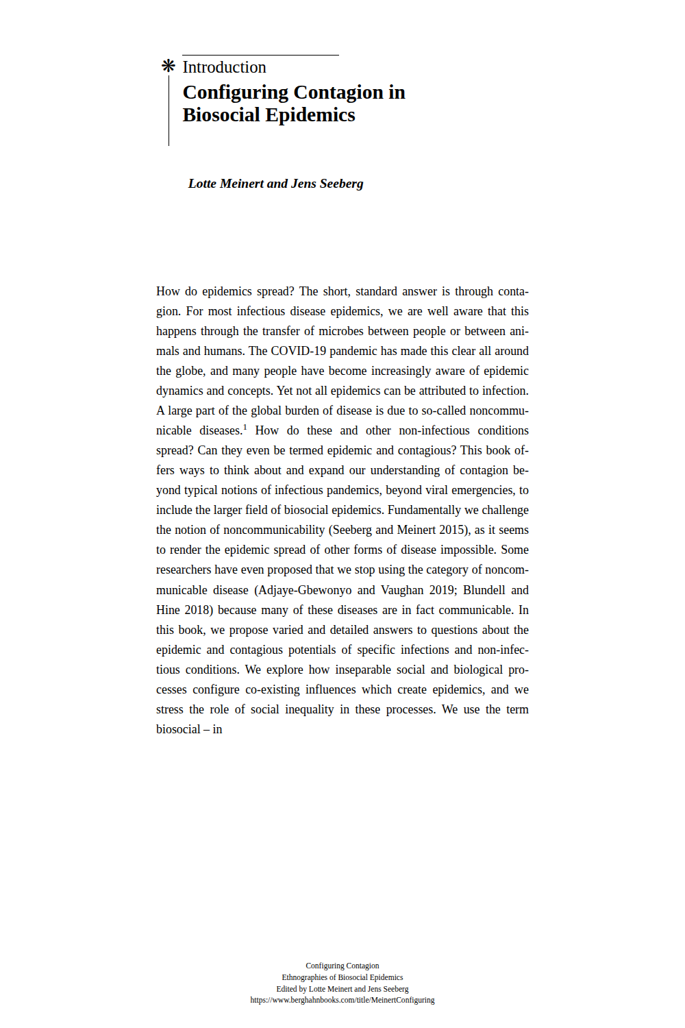❋
Introduction
Configuring Contagion in
Biosocial Epidemics
Lotte Meinert and Jens Seeberg
How do epidemics spread? The short, standard answer is through contagion. For most infectious disease epidemics, we are well aware that this happens through the transfer of microbes between people or between animals and humans. The COVID-19 pandemic has made this clear all around the globe, and many people have become increasingly aware of epidemic dynamics and concepts. Yet not all epidemics can be attributed to infection. A large part of the global burden of disease is due to so-called noncommunicable diseases.1 How do these and other non-infectious conditions spread? Can they even be termed epidemic and contagious? This book offers ways to think about and expand our understanding of contagion beyond typical notions of infectious pandemics, beyond viral emergencies, to include the larger field of biosocial epidemics. Fundamentally we challenge the notion of noncommunicability (Seeberg and Meinert 2015), as it seems to render the epidemic spread of other forms of disease impossible. Some researchers have even proposed that we stop using the category of noncommunicable disease (Adjaye-Gbewonyo and Vaughan 2019; Blundell and Hine 2018) because many of these diseases are in fact communicable. In this book, we propose varied and detailed answers to questions about the epidemic and contagious potentials of specific infections and non-infectious conditions. We explore how inseparable social and biological processes configure co-existing influences which create epidemics, and we stress the role of social inequality in these processes. We use the term biosocial – in
Configuring Contagion
Ethnographies of Biosocial Epidemics
Edited by Lotte Meinert and Jens Seeberg
https://www.berghahnbooks.com/title/MeinertConfiguring